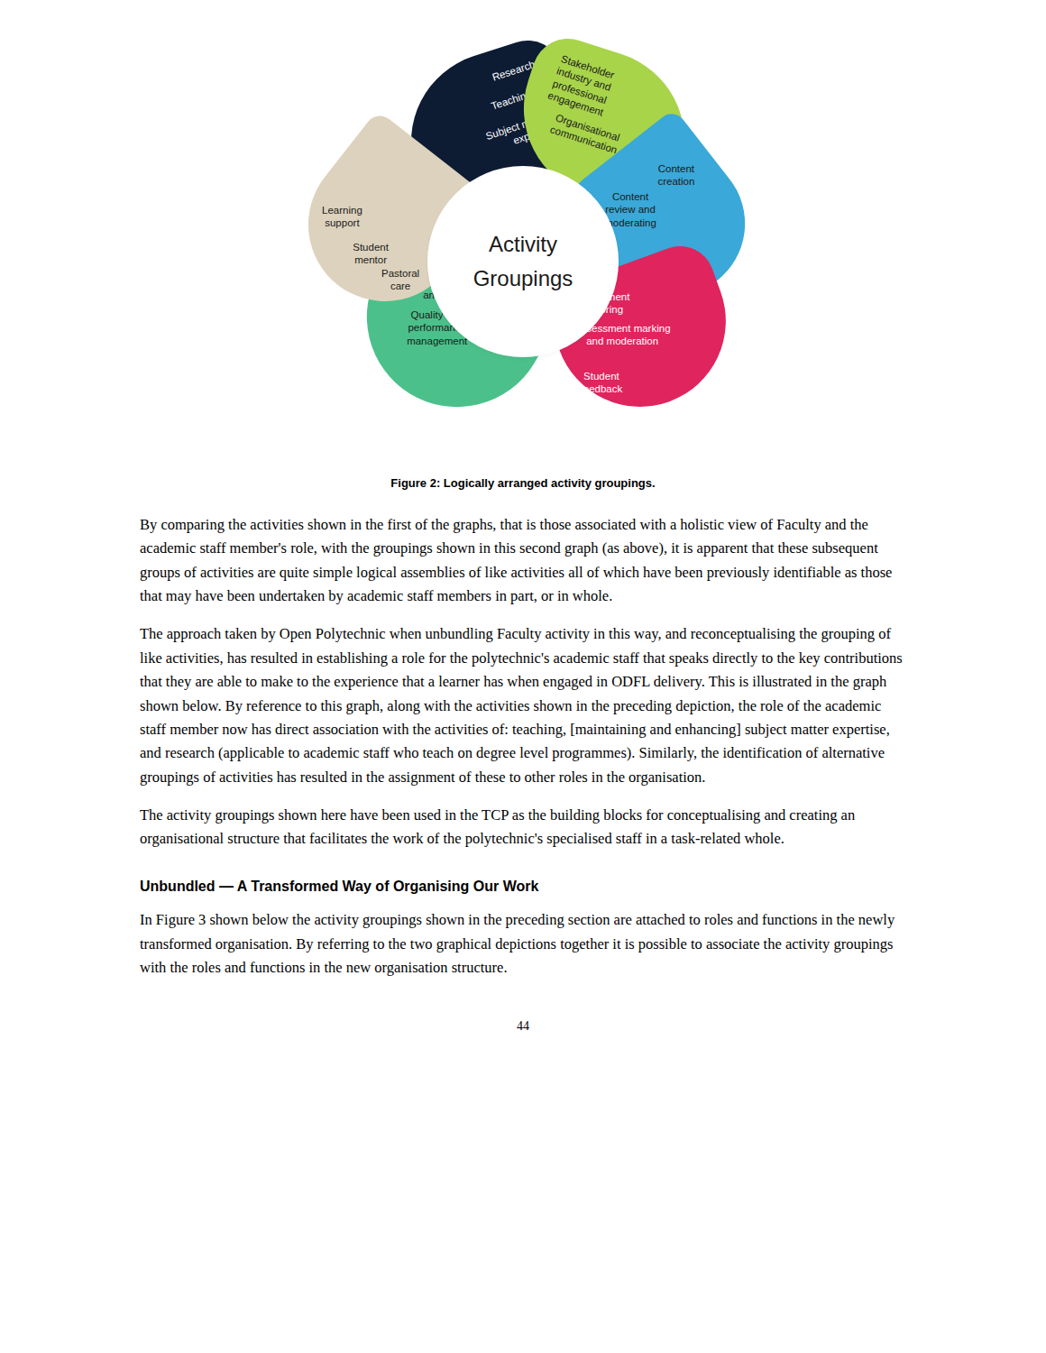Research Teaching Subject matter
expertise
Stakeholder
industry and
professional
engagement Organisational
communication
Content
creation Content
review and
moderating
Assessment
authoring Assessment marking
and moderation Student
feedback
Course administration
and reporting Quality and
performance
management
Learning
support Student
mentor Pastoral
care
Activity
Groupings
Figure 2: Logically arranged activity groupings.
By comparing the activities shown in the first of the graphs, that is those associated with a holistic view of Faculty and the academic staff member's role, with the groupings shown in this second graph (as above), it is apparent that these subsequent groups of activities are quite simple logical assemblies of like activities all of which have been previously identifiable as those that may have been undertaken by academic staff members in part, or in whole.
The approach taken by Open Polytechnic when unbundling Faculty activity in this way, and reconceptualising the grouping of like activities, has resulted in establishing a role for the polytechnic's academic staff that speaks directly to the key contributions that they are able to make to the experience that a learner has when engaged in ODFL delivery. This is illustrated in the graph shown below. By reference to this graph, along with the activities shown in the preceding depiction, the role of the academic staff member now has direct association with the activities of: teaching, [maintaining and enhancing] subject matter expertise, and research (applicable to academic staff who teach on degree level programmes). Similarly, the identification of alternative groupings of activities has resulted in the assignment of these to other roles in the organisation.
The activity groupings shown here have been used in the TCP as the building blocks for conceptualising and creating an organisational structure that facilitates the work of the polytechnic's specialised staff in a task-related whole.
Unbundled — A Transformed Way of Organising Our Work
In Figure 3 shown below the activity groupings shown in the preceding section are attached to roles and functions in the newly transformed organisation. By referring to the two graphical depictions together it is possible to associate the activity groupings with the roles and functions in the new organisation structure.
44